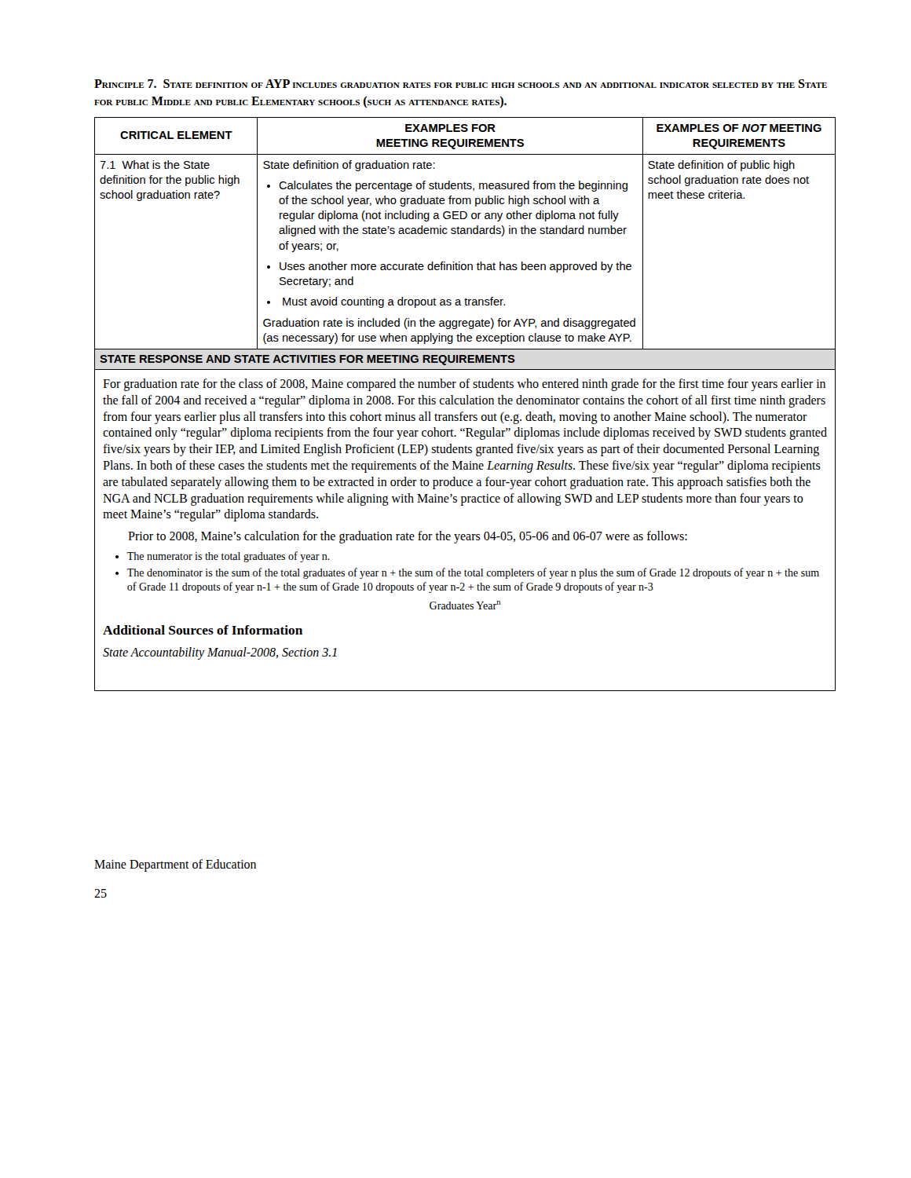Principle 7. State definition of AYP includes graduation rates for public high schools and an additional indicator selected by the State for public Middle and public Elementary schools (such as attendance rates).
| CRITICAL ELEMENT | EXAMPLES FOR MEETING REQUIREMENTS | EXAMPLES OF NOT MEETING REQUIREMENTS |
| --- | --- | --- |
| 7.1 What is the State definition for the public high school graduation rate? | State definition of graduation rate: Calculates the percentage of students, measured from the beginning of the school year, who graduate from public high school with a regular diploma (not including a GED or any other diploma not fully aligned with the state’s academic standards) in the standard number of years; or, Uses another more accurate definition that has been approved by the Secretary; and Must avoid counting a dropout as a transfer. Graduation rate is included (in the aggregate) for AYP, and disaggregated (as necessary) for use when applying the exception clause to make AYP. | State definition of public high school graduation rate does not meet these criteria. |
STATE RESPONSE AND STATE ACTIVITIES FOR MEETING REQUIREMENTS
For graduation rate for the class of 2008, Maine compared the number of students who entered ninth grade for the first time four years earlier in the fall of 2004 and received a “regular” diploma in 2008. For this calculation the denominator contains the cohort of all first time ninth graders from four years earlier plus all transfers into this cohort minus all transfers out (e.g. death, moving to another Maine school). The numerator contained only “regular” diploma recipients from the four year cohort. “Regular” diplomas include diplomas received by SWD students granted five/six years by their IEP, and Limited English Proficient (LEP) students granted five/six years as part of their documented Personal Learning Plans. In both of these cases the students met the requirements of the Maine Learning Results. These five/six year “regular” diploma recipients are tabulated separately allowing them to be extracted in order to produce a four-year cohort graduation rate. This approach satisfies both the NGA and NCLB graduation requirements while aligning with Maine’s practice of allowing SWD and LEP students more than four years to meet Maine’s “regular” diploma standards.
Prior to 2008, Maine’s calculation for the graduation rate for the years 04-05, 05-06 and 06-07 were as follows:
The numerator is the total graduates of year n.
The denominator is the sum of the total graduates of year n + the sum of the total completers of year n plus the sum of Grade 12 dropouts of year n + the sum of Grade 11 dropouts of year n-1 + the sum of Grade 10 dropouts of year n-2 + the sum of Grade 9 dropouts of year n-3
Graduates Yearn
Additional Sources of Information
State Accountability Manual-2008, Section 3.1
Maine Department of Education
25